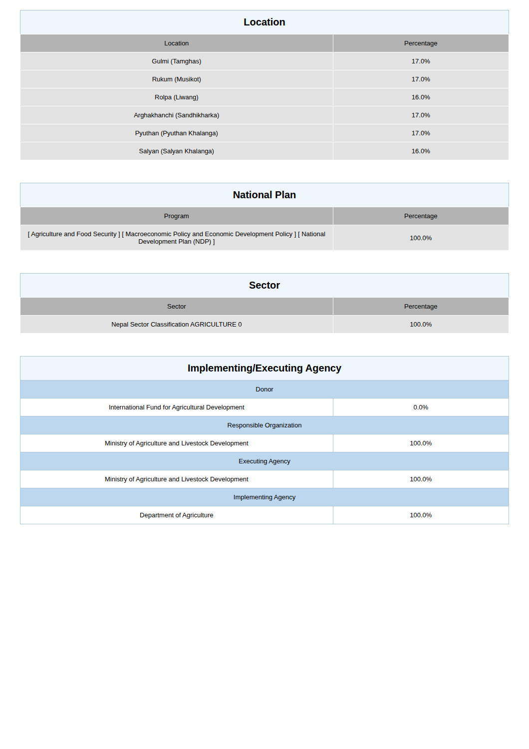Location
| Location | Percentage |
| --- | --- |
| Gulmi (Tamghas) | 17.0% |
| Rukum (Musikot) | 17.0% |
| Rolpa (Liwang) | 16.0% |
| Arghakhanchi (Sandhikharka) | 17.0% |
| Pyuthan (Pyuthan Khalanga) | 17.0% |
| Salyan (Salyan Khalanga) | 16.0% |
National Plan
| Program | Percentage |
| --- | --- |
| [ Agriculture and Food Security ] [ Macroeconomic Policy and Economic Development Policy ] [ National Development Plan (NDP) ] | 100.0% |
Sector
| Sector | Percentage |
| --- | --- |
| Nepal Sector Classification AGRICULTURE 0 | 100.0% |
Implementing/Executing Agency
| Donor |
| International Fund for Agricultural Development | 0.0% |
| Responsible Organization |
| Ministry of Agriculture and Livestock Development | 100.0% |
| Executing Agency |
| Ministry of Agriculture and Livestock Development | 100.0% |
| Implementing Agency |
| Department of Agriculture | 100.0% |